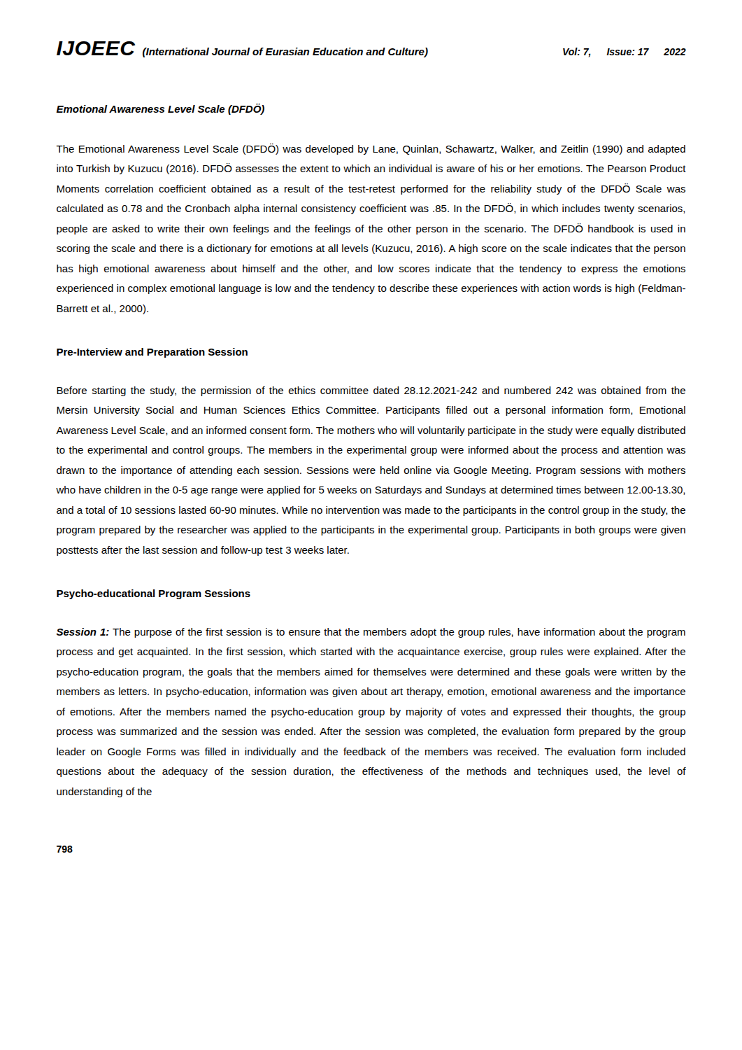IJOEEC (International Journal of Eurasian Education and Culture) Vol: 7, Issue: 172022
Emotional Awareness Level Scale (DFDÖ)
The Emotional Awareness Level Scale (DFDÖ) was developed by Lane, Quinlan, Schawartz, Walker, and Zeitlin (1990) and adapted into Turkish by Kuzucu (2016). DFDÖ assesses the extent to which an individual is aware of his or her emotions. The Pearson Product Moments correlation coefficient obtained as a result of the test-retest performed for the reliability study of the DFDÖ Scale was calculated as 0.78 and the Cronbach alpha internal consistency coefficient was .85. In the DFDÖ, in which includes twenty scenarios, people are asked to write their own feelings and the feelings of the other person in the scenario. The DFDÖ handbook is used in scoring the scale and there is a dictionary for emotions at all levels (Kuzucu, 2016). A high score on the scale indicates that the person has high emotional awareness about himself and the other, and low scores indicate that the tendency to express the emotions experienced in complex emotional language is low and the tendency to describe these experiences with action words is high (Feldman-Barrett et al., 2000).
Pre-Interview and Preparation Session
Before starting the study, the permission of the ethics committee dated 28.12.2021-242 and numbered 242 was obtained from the Mersin University Social and Human Sciences Ethics Committee. Participants filled out a personal information form, Emotional Awareness Level Scale, and an informed consent form. The mothers who will voluntarily participate in the study were equally distributed to the experimental and control groups. The members in the experimental group were informed about the process and attention was drawn to the importance of attending each session. Sessions were held online via Google Meeting. Program sessions with mothers who have children in the 0-5 age range were applied for 5 weeks on Saturdays and Sundays at determined times between 12.00-13.30, and a total of 10 sessions lasted 60-90 minutes. While no intervention was made to the participants in the control group in the study, the program prepared by the researcher was applied to the participants in the experimental group. Participants in both groups were given posttests after the last session and follow-up test 3 weeks later.
Psycho-educational Program Sessions
Session 1: The purpose of the first session is to ensure that the members adopt the group rules, have information about the program process and get acquainted. In the first session, which started with the acquaintance exercise, group rules were explained. After the psycho-education program, the goals that the members aimed for themselves were determined and these goals were written by the members as letters. In psycho-education, information was given about art therapy, emotion, emotional awareness and the importance of emotions. After the members named the psycho-education group by majority of votes and expressed their thoughts, the group process was summarized and the session was ended. After the session was completed, the evaluation form prepared by the group leader on Google Forms was filled in individually and the feedback of the members was received. The evaluation form included questions about the adequacy of the session duration, the effectiveness of the methods and techniques used, the level of understanding of the
798